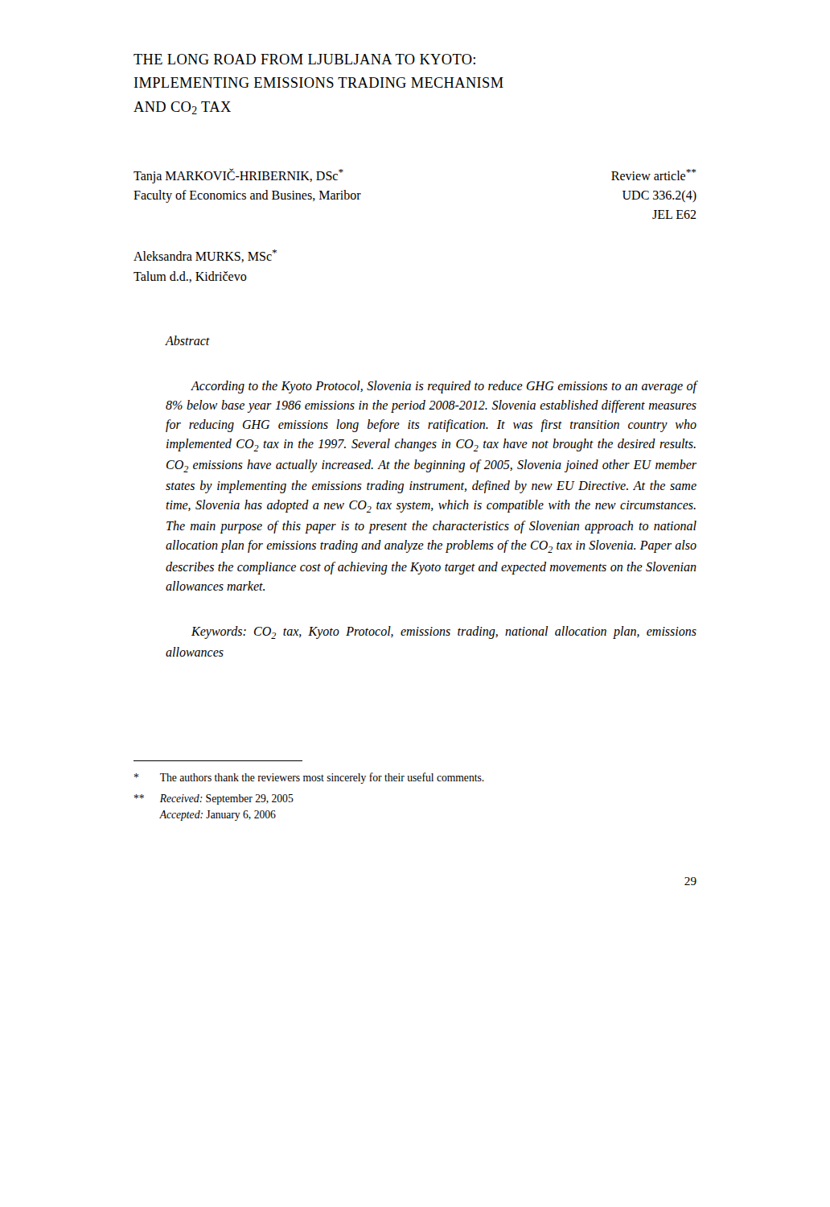The Long Road from Ljubljana to Kyoto:
Implementing Emissions Trading Mechanism
and CO2 Tax
Tanja MARKOVIČ-HRIBERNIK, DSc*
Faculty of Economics and Busines, Maribor
Review article**
UDC 336.2(4)
JEL E62
Aleksandra MURKS, MSc*
Talum d.d., Kidričevo
Abstract
According to the Kyoto Protocol, Slovenia is required to reduce GHG emissions to an average of 8% below base year 1986 emissions in the period 2008-2012. Slovenia established different measures for reducing GHG emissions long before its ratification. It was first transition country who implemented CO2 tax in the 1997. Several changes in CO2 tax have not brought the desired results. CO2 emissions have actually increased. At the beginning of 2005, Slovenia joined other EU member states by implementing the emissions trading instrument, defined by new EU Directive. At the same time, Slovenia has adopted a new CO2 tax system, which is compatible with the new circumstances. The main purpose of this paper is to present the characteristics of Slovenian approach to national allocation plan for emissions trading and analyze the problems of the CO2 tax in Slovenia. Paper also describes the compliance cost of achieving the Kyoto target and expected movements on the Slovenian allowances market.
Keywords: CO2 tax, Kyoto Protocol, emissions trading, national allocation plan, emissions allowances
* The authors thank the reviewers most sincerely for their useful comments.
** Received: September 29, 2005
Accepted: January 6, 2006
29